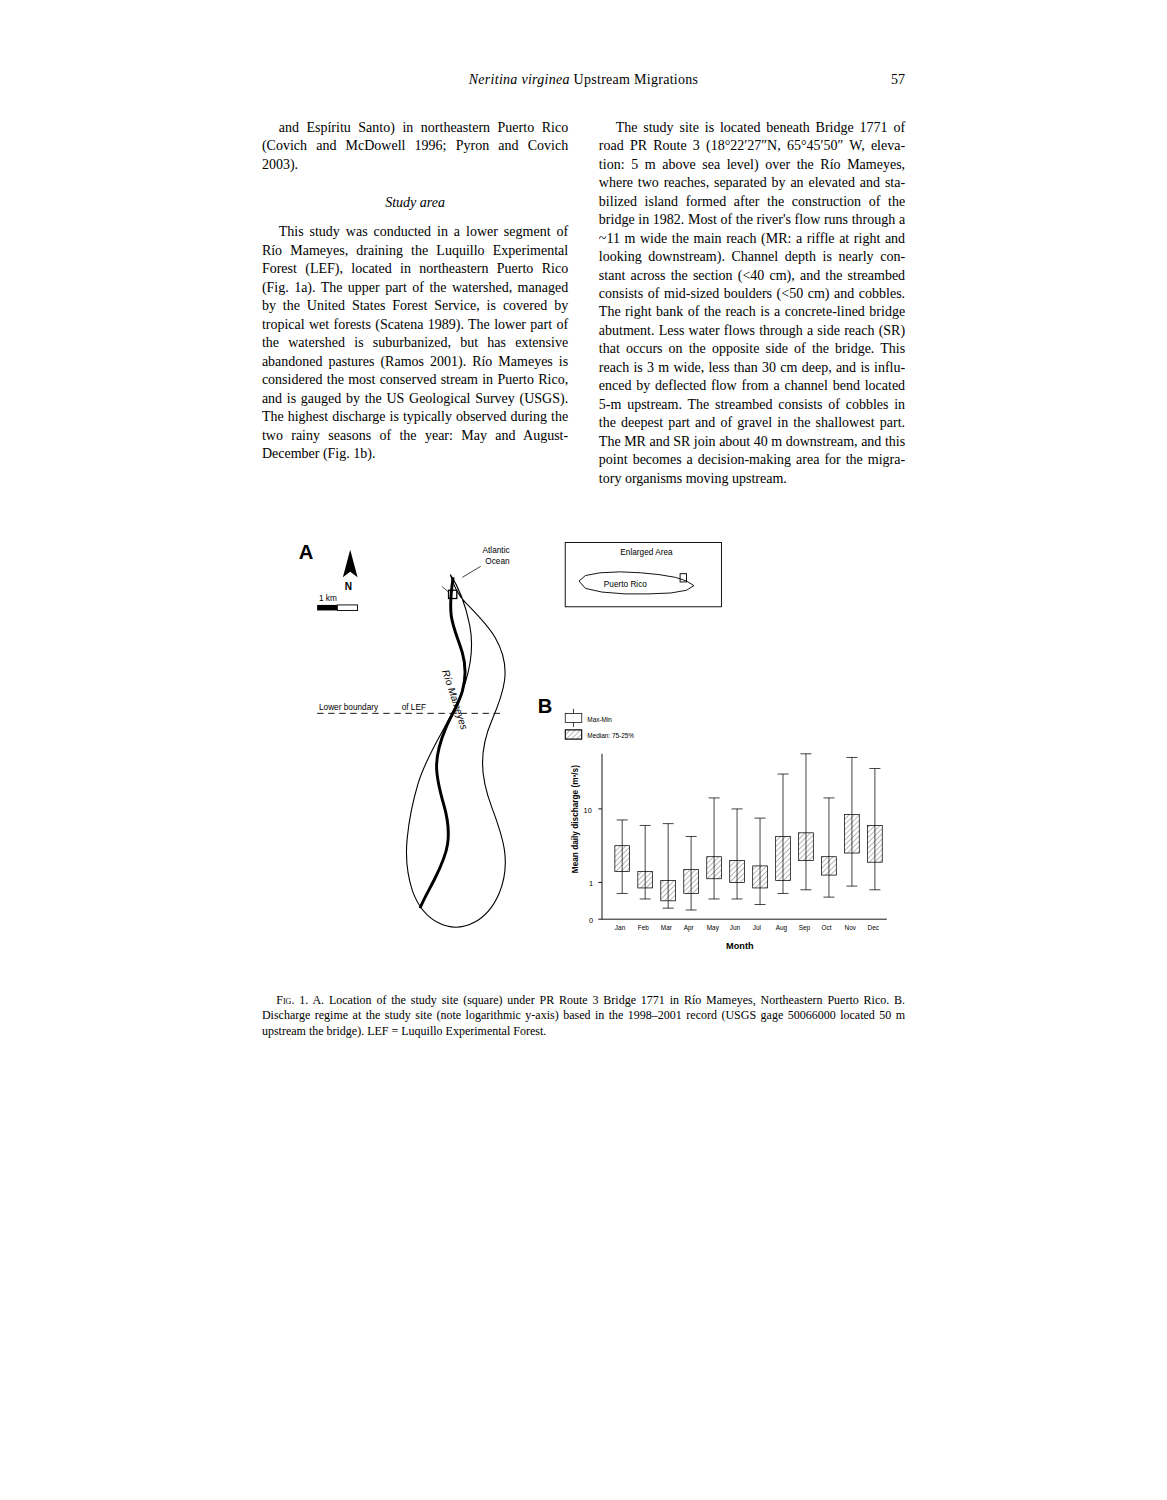Neritina virginea Upstream Migrations 57
and Espíritu Santo) in northeastern Puerto Rico (Covich and McDowell 1996; Pyron and Covich 2003).
Study area
This study was conducted in a lower segment of Río Mameyes, draining the Luquillo Experimental Forest (LEF), located in northeastern Puerto Rico (Fig. 1a). The upper part of the watershed, managed by the United States Forest Service, is covered by tropical wet forests (Scatena 1989). The lower part of the watershed is suburbanized, but has extensive abandoned pastures (Ramos 2001). Río Mameyes is considered the most conserved stream in Puerto Rico, and is gauged by the US Geological Survey (USGS). The highest discharge is typically observed during the two rainy seasons of the year: May and August-December (Fig. 1b).
The study site is located beneath Bridge 1771 of road PR Route 3 (18°22′27″N, 65°45′50″ W, elevation: 5 m above sea level) over the Río Mameyes, where two reaches, separated by an elevated and stabilized island formed after the construction of the bridge in 1982. Most of the river's flow runs through a ~11 m wide the main reach (MR: a riffle at right and looking downstream). Channel depth is nearly constant across the section (<40 cm), and the streambed consists of mid-sized boulders (<50 cm) and cobbles. The right bank of the reach is a concrete-lined bridge abutment. Less water flows through a side reach (SR) that occurs on the opposite side of the bridge. This reach is 3 m wide, less than 30 cm deep, and is influenced by deflected flow from a channel bend located 5-m upstream. The streambed consists of cobbles in the deepest part and of gravel in the shallowest part. The MR and SR join about 40 m downstream, and this point becomes a decision-making area for the migratory organisms moving upstream.
A N 1 km Enlarged Area Puerto Rico Atlantic Ocean Río Mameyes Lower boundary of LEF B Max-Min Median: 75-25% 0 1 10 Mean daily discharge (m³/s) Jan Feb Mar Apr May Jun Jul Aug Sep Oct Nov Dec Month
Fig. 1. A. Location of the study site (square) under PR Route 3 Bridge 1771 in Río Mameyes, Northeastern Puerto Rico. B. Discharge regime at the study site (note logarithmic y-axis) based in the 1998–2001 record (USGS gage 50066000 located 50 m upstream the bridge). LEF = Luquillo Experimental Forest.